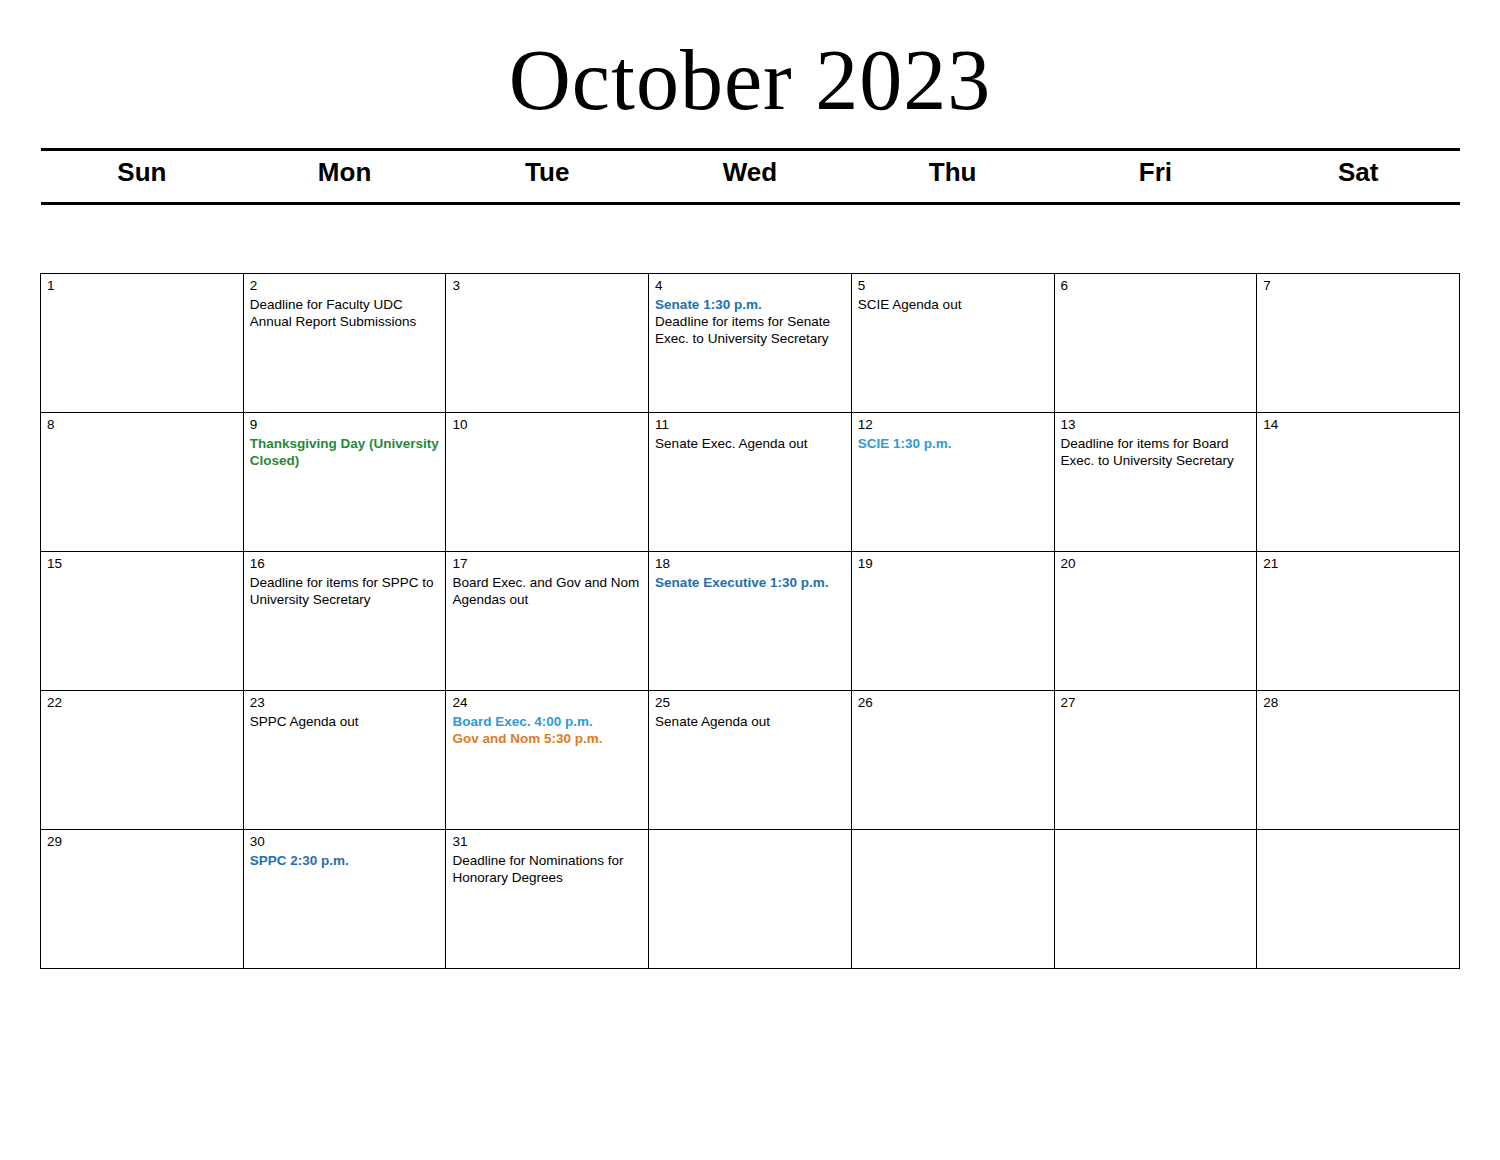October 2023
| Sun | Mon | Tue | Wed | Thu | Fri | Sat |
| --- | --- | --- | --- | --- | --- | --- |
| 1 | 2 Deadline for Faculty UDC Annual Report Submissions | 3 | 4 Senate 1:30 p.m. Deadline for items for Senate Exec. to University Secretary | 5 SCIE Agenda out | 6 | 7 |
| 8 | 9 Thanksgiving Day (University Closed) | 10 | 11 Senate Exec. Agenda out | 12 SCIE 1:30 p.m. | 13 Deadline for items for Board Exec. to University Secretary | 14 |
| 15 | 16 Deadline for items for SPPC to University Secretary | 17 Board Exec. and Gov and Nom Agendas out | 18 Senate Executive 1:30 p.m. | 19 | 20 | 21 |
| 22 | 23 SPPC Agenda out | 24 Board Exec. 4:00 p.m. Gov and Nom 5:30 p.m. | 25 Senate Agenda out | 26 | 27 | 28 |
| 29 | 30 SPPC 2:30 p.m. | 31 Deadline for Nominations for Honorary Degrees | | | | |